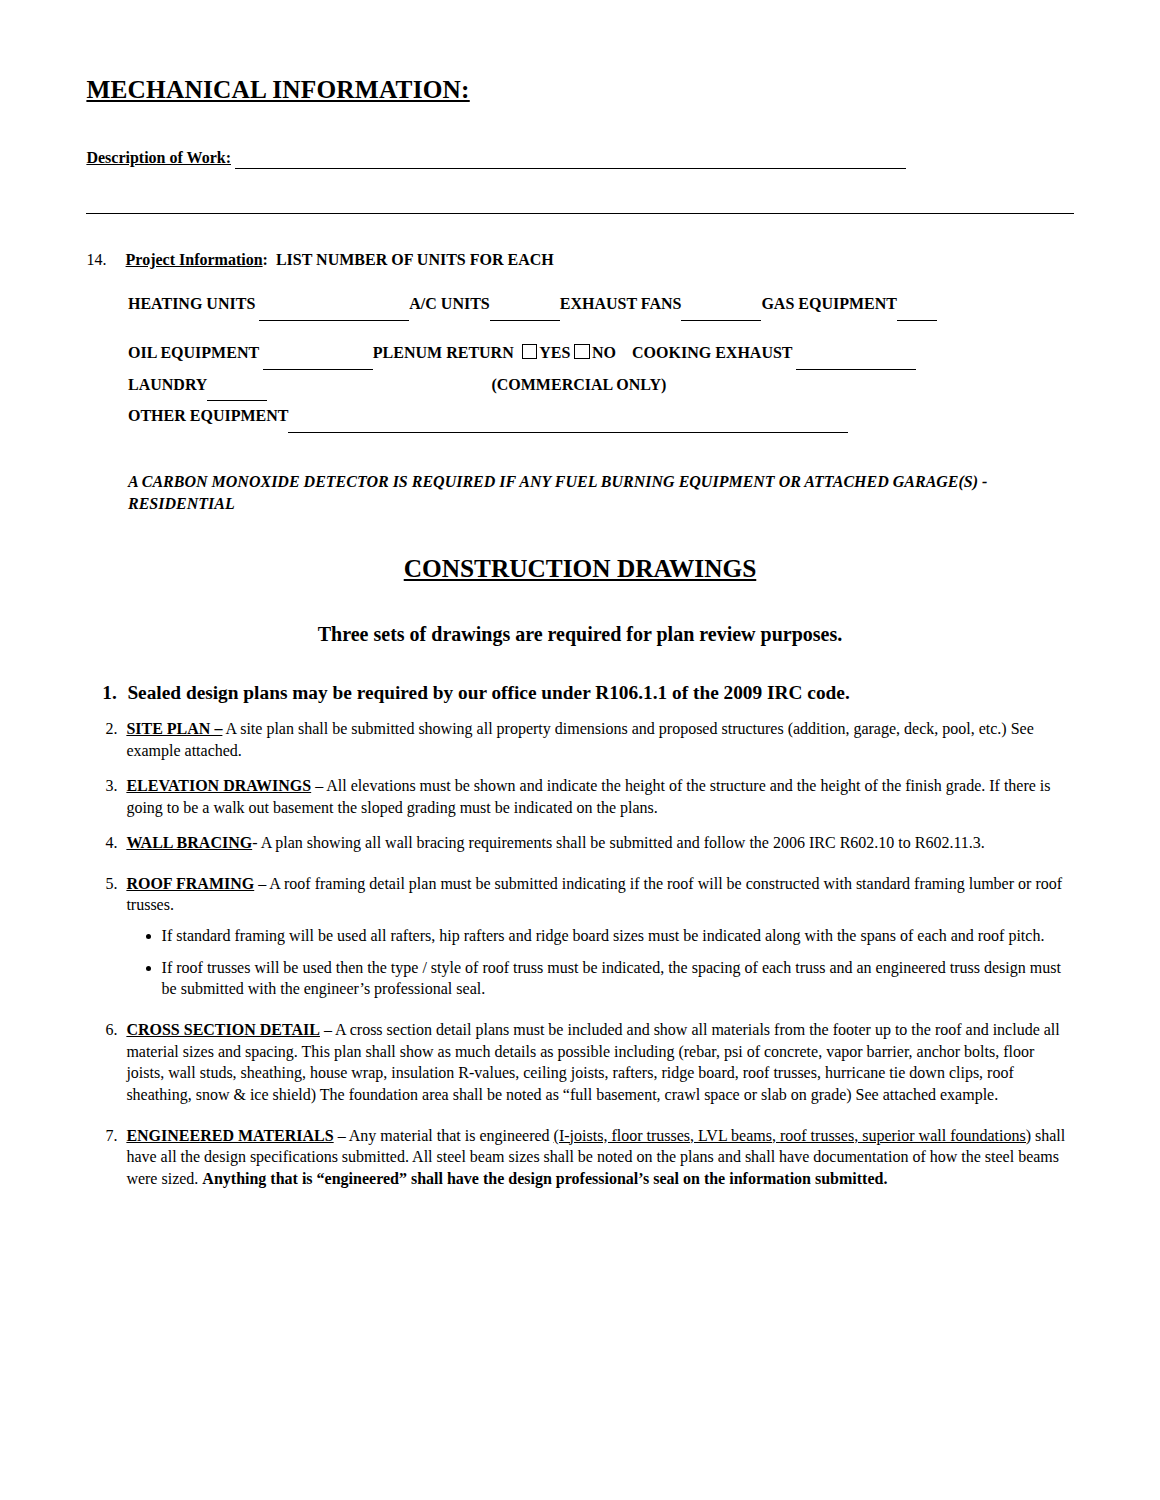MECHANICAL INFORMATION:
Description of Work:
14. Project Information: LIST NUMBER OF UNITS FOR EACH
HEATING UNITS A/C UNITS EXHAUST FANS GAS EQUIPMENT
OIL EQUIPMENT PLENUM RETURN YES NO COOKING EXHAUST
LAUNDRY (COMMERCIAL ONLY)
OTHER EQUIPMENT
A CARBON MONOXIDE DETECTOR IS REQUIRED IF ANY FUEL BURNING EQUIPMENT OR ATTACHED GARAGE(S) - RESIDENTIAL
CONSTRUCTION DRAWINGS
Three sets of drawings are required for plan review purposes.
Sealed design plans may be required by our office under R106.1.1 of the 2009 IRC code.
SITE PLAN – A site plan shall be submitted showing all property dimensions and proposed structures (addition, garage, deck, pool, etc.) See example attached.
ELEVATION DRAWINGS – All elevations must be shown and indicate the height of the structure and the height of the finish grade. If there is going to be a walk out basement the sloped grading must be indicated on the plans.
WALL BRACING- A plan showing all wall bracing requirements shall be submitted and follow the 2006 IRC R602.10 to R602.11.3.
ROOF FRAMING – A roof framing detail plan must be submitted indicating if the roof will be constructed with standard framing lumber or roof trusses.
If standard framing will be used all rafters, hip rafters and ridge board sizes must be indicated along with the spans of each and roof pitch.
If roof trusses will be used then the type / style of roof truss must be indicated, the spacing of each truss and an engineered truss design must be submitted with the engineer’s professional seal.
CROSS SECTION DETAIL – A cross section detail plans must be included and show all materials from the footer up to the roof and include all material sizes and spacing. This plan shall show as much details as possible including (rebar, psi of concrete, vapor barrier, anchor bolts, floor joists, wall studs, sheathing, house wrap, insulation R-values, ceiling joists, rafters, ridge board, roof trusses, hurricane tie down clips, roof sheathing, snow & ice shield) The foundation area shall be noted as “full basement, crawl space or slab on grade) See attached example.
ENGINEERED MATERIALS – Any material that is engineered (I-joists, floor trusses, LVL beams, roof trusses, superior wall foundations) shall have all the design specifications submitted. All steel beam sizes shall be noted on the plans and shall have documentation of how the steel beams were sized. Anything that is “engineered” shall have the design professional’s seal on the information submitted.